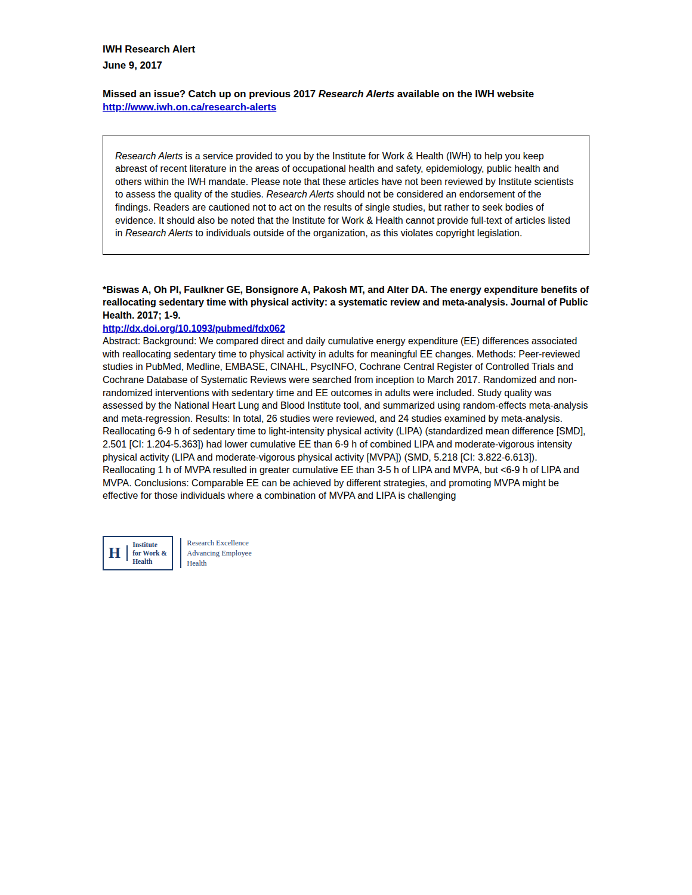IWH Research Alert
June 9, 2017
Missed an issue? Catch up on previous 2017 Research Alerts available on the IWH website http://www.iwh.on.ca/research-alerts
Research Alerts is a service provided to you by the Institute for Work & Health (IWH) to help you keep abreast of recent literature in the areas of occupational health and safety, epidemiology, public health and others within the IWH mandate. Please note that these articles have not been reviewed by Institute scientists to assess the quality of the studies. Research Alerts should not be considered an endorsement of the findings. Readers are cautioned not to act on the results of single studies, but rather to seek bodies of evidence. It should also be noted that the Institute for Work & Health cannot provide full-text of articles listed in Research Alerts to individuals outside of the organization, as this violates copyright legislation.
*Biswas A, Oh PI, Faulkner GE, Bonsignore A, Pakosh MT, and Alter DA. The energy expenditure benefits of reallocating sedentary time with physical activity: a systematic review and meta-analysis. Journal of Public Health. 2017; 1-9.
http://dx.doi.org/10.1093/pubmed/fdx062
Abstract: Background: We compared direct and daily cumulative energy expenditure (EE) differences associated with reallocating sedentary time to physical activity in adults for meaningful EE changes. Methods: Peer-reviewed studies in PubMed, Medline, EMBASE, CINAHL, PsycINFO, Cochrane Central Register of Controlled Trials and Cochrane Database of Systematic Reviews were searched from inception to March 2017. Randomized and non-randomized interventions with sedentary time and EE outcomes in adults were included. Study quality was assessed by the National Heart Lung and Blood Institute tool, and summarized using random-effects meta-analysis and meta-regression. Results: In total, 26 studies were reviewed, and 24 studies examined by meta-analysis. Reallocating 6-9 h of sedentary time to light-intensity physical activity (LIPA) (standardized mean difference [SMD], 2.501 [CI: 1.204-5.363]) had lower cumulative EE than 6-9 h of combined LIPA and moderate-vigorous intensity physical activity (LIPA and moderate-vigorous physical activity [MVPA]) (SMD, 5.218 [CI: 3.822-6.613]). Reallocating 1 h of MVPA resulted in greater cumulative EE than 3-5 h of LIPA and MVPA, but <6-9 h of LIPA and MVPA. Conclusions: Comparable EE can be achieved by different strategies, and promoting MVPA might be effective for those individuals where a combination of MVPA and LIPA is challenging
H Institute
for Work &
Health
Research Excellence
Advancing Employee
Health